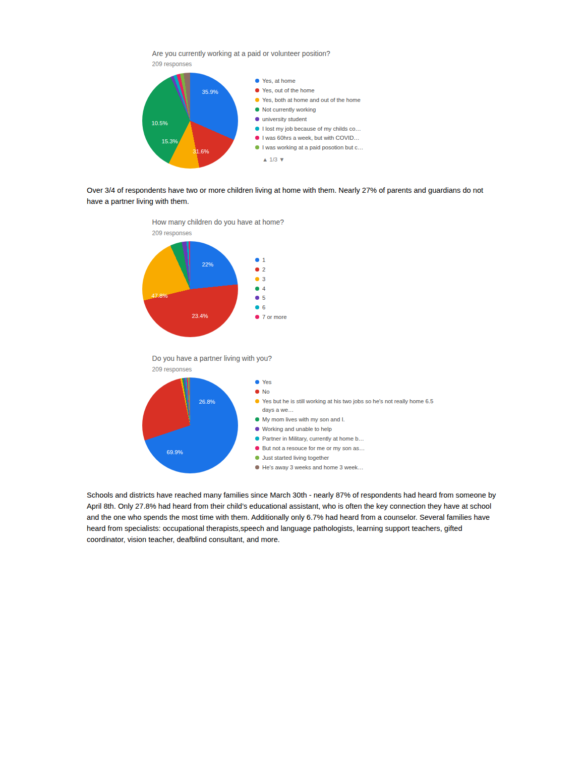Are you currently working at a paid or volunteer position?
209 responses
35.9% 10.5% 15.3% 31.6%
Yes, at home
Yes, out of the home
Yes, both at home and out of the home
Not currently working
university student
I lost my job because of my childs co…
I was 60hrs a week, but with COVID…
I was working at a paid posotion but c…
▲ 1/3 ▼
Over 3/4 of respondents have two or more children living at home with them. Nearly 27% of parents and guardians do not have a partner living with them.
How many children do you have at home?
209 responses
22% 47.8% 23.4%
1
2
3
4
5
6
7 or more
Do you have a partner living with you?
209 responses
26.8% 69.9%
Yes
No
Yes but he is still working at his two jobs so he's not really home 6.5 days a we…
My mom lives with my son and I.
Working and unable to help
Partner in Military, currently at home b…
But not a resouce for me or my son as…
Just started living together
He's away 3 weeks and home 3 week…
Schools and districts have reached many families since March 30th - nearly 87% of respondents had heard from someone by April 8th. Only 27.8% had heard from their child’s educational assistant, who is often the key connection they have at school and the one who spends the most time with them. Additionally only 6.7% had heard from a counselor. Several families have heard from specialists: occupational therapists,speech and language pathologists, learning support teachers, gifted coordinator, vision teacher, deafblind consultant, and more.